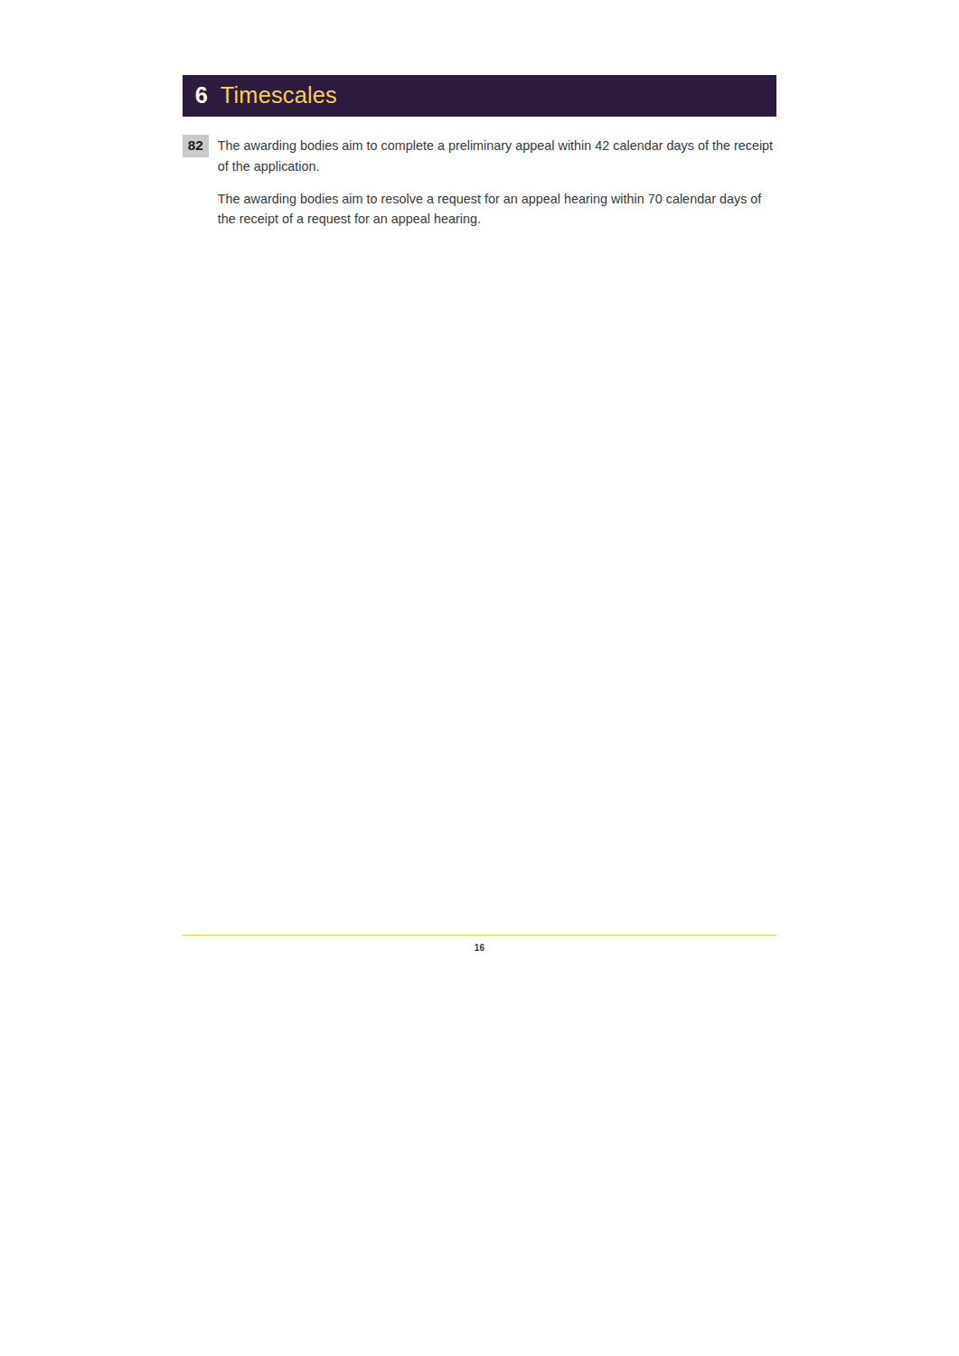6 Timescales
82
The awarding bodies aim to complete a preliminary appeal within 42 calendar days of the receipt of the application.
The awarding bodies aim to resolve a request for an appeal hearing within 70 calendar days of the receipt of a request for an appeal hearing.
16